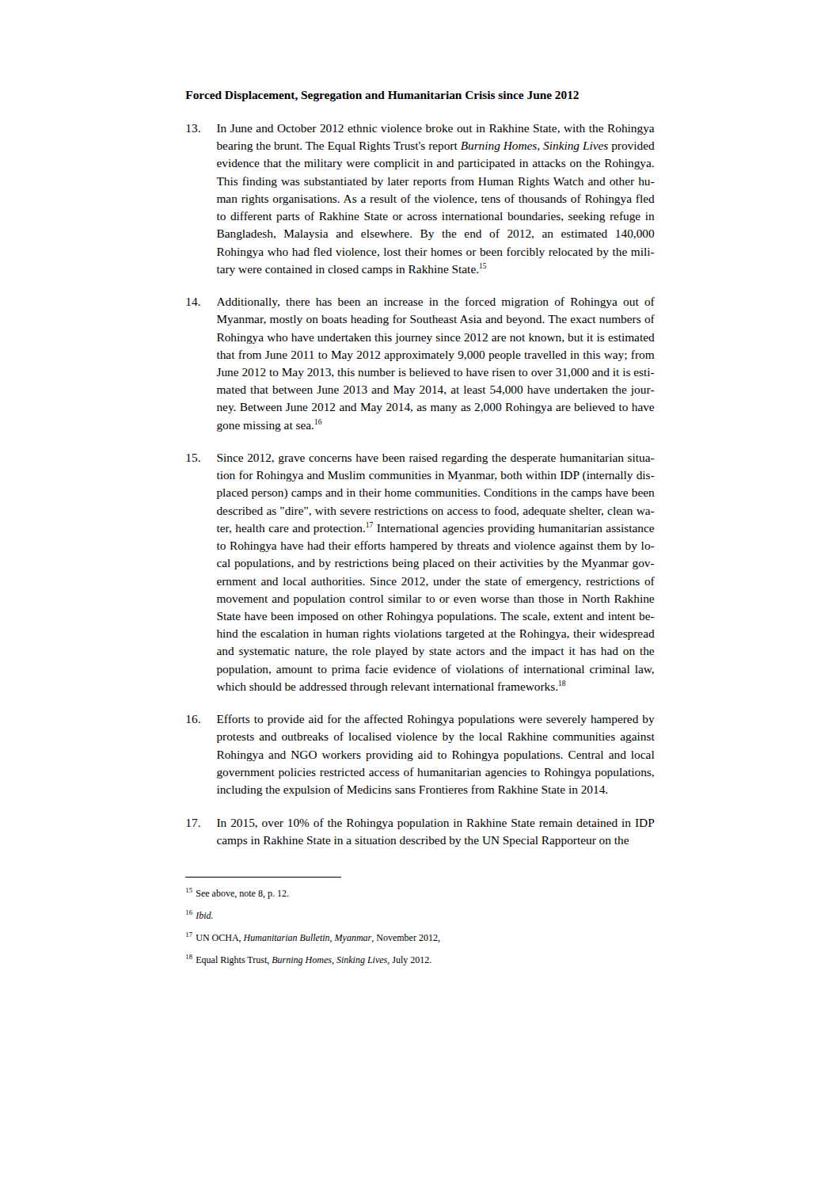Forced Displacement, Segregation and Humanitarian Crisis since June 2012
13. In June and October 2012 ethnic violence broke out in Rakhine State, with the Rohingya bearing the brunt. The Equal Rights Trust's report Burning Homes, Sinking Lives provided evidence that the military were complicit in and participated in attacks on the Rohingya. This finding was substantiated by later reports from Human Rights Watch and other human rights organisations. As a result of the violence, tens of thousands of Rohingya fled to different parts of Rakhine State or across international boundaries, seeking refuge in Bangladesh, Malaysia and elsewhere. By the end of 2012, an estimated 140,000 Rohingya who had fled violence, lost their homes or been forcibly relocated by the military were contained in closed camps in Rakhine State.15
14. Additionally, there has been an increase in the forced migration of Rohingya out of Myanmar, mostly on boats heading for Southeast Asia and beyond. The exact numbers of Rohingya who have undertaken this journey since 2012 are not known, but it is estimated that from June 2011 to May 2012 approximately 9,000 people travelled in this way; from June 2012 to May 2013, this number is believed to have risen to over 31,000 and it is estimated that between June 2013 and May 2014, at least 54,000 have undertaken the journey. Between June 2012 and May 2014, as many as 2,000 Rohingya are believed to have gone missing at sea.16
15. Since 2012, grave concerns have been raised regarding the desperate humanitarian situation for Rohingya and Muslim communities in Myanmar, both within IDP (internally displaced person) camps and in their home communities. Conditions in the camps have been described as "dire", with severe restrictions on access to food, adequate shelter, clean water, health care and protection.17 International agencies providing humanitarian assistance to Rohingya have had their efforts hampered by threats and violence against them by local populations, and by restrictions being placed on their activities by the Myanmar government and local authorities. Since 2012, under the state of emergency, restrictions of movement and population control similar to or even worse than those in North Rakhine State have been imposed on other Rohingya populations. The scale, extent and intent behind the escalation in human rights violations targeted at the Rohingya, their widespread and systematic nature, the role played by state actors and the impact it has had on the population, amount to prima facie evidence of violations of international criminal law, which should be addressed through relevant international frameworks.18
16. Efforts to provide aid for the affected Rohingya populations were severely hampered by protests and outbreaks of localised violence by the local Rakhine communities against Rohingya and NGO workers providing aid to Rohingya populations. Central and local government policies restricted access of humanitarian agencies to Rohingya populations, including the expulsion of Medicins sans Frontieres from Rakhine State in 2014.
17. In 2015, over 10% of the Rohingya population in Rakhine State remain detained in IDP camps in Rakhine State in a situation described by the UN Special Rapporteur on the
15 See above, note 8, p. 12.
16 Ibid.
17 UN OCHA, Humanitarian Bulletin, Myanmar, November 2012,
18 Equal Rights Trust, Burning Homes, Sinking Lives, July 2012.